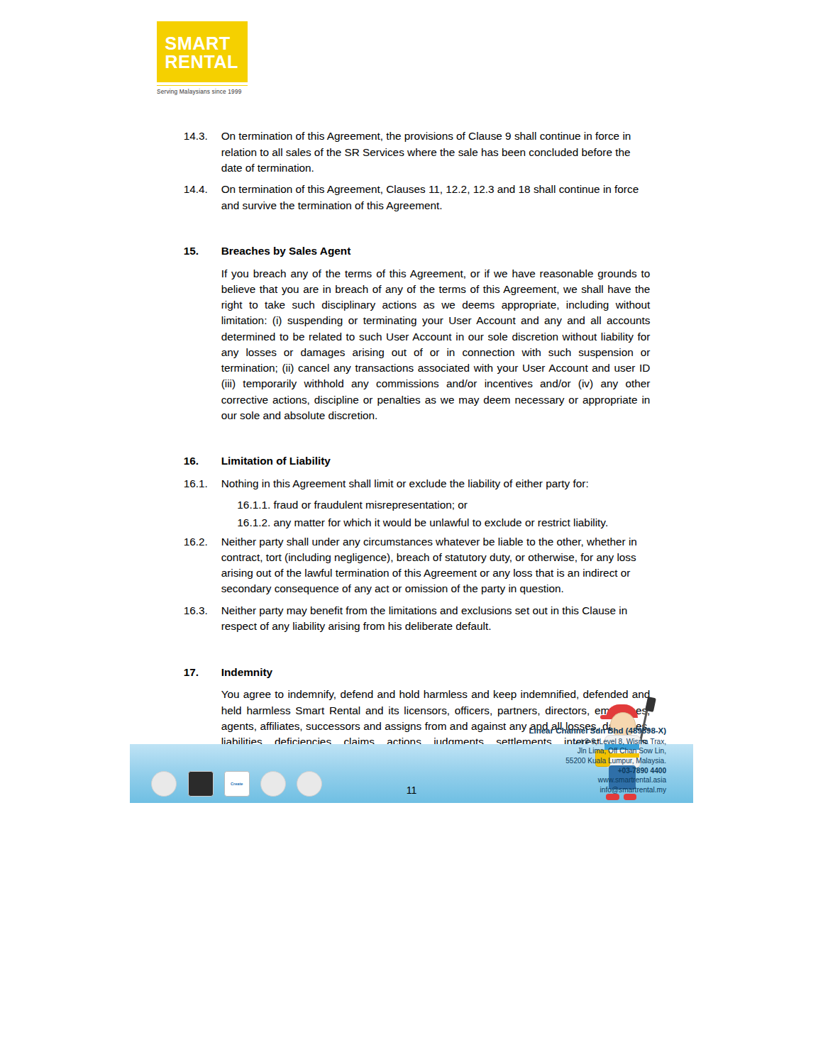Smart
Rental
Serving Malaysians since 1999
14.3.
On termination of this Agreement, the provisions of Clause 9 shall continue in force in relation to all sales of the SR Services where the sale has been concluded before the date of termination.
14.4.
On termination of this Agreement, Clauses 11, 12.2, 12.3 and 18 shall continue in force and survive the termination of this Agreement.
15.
Breaches by Sales Agent
If you breach any of the terms of this Agreement, or if we have reasonable grounds to believe that you are in breach of any of the terms of this Agreement, we shall have the right to take such disciplinary actions as we deems appropriate, including without limitation: (i) suspending or terminating your User Account and any and all accounts determined to be related to such User Account in our sole discretion without liability for any losses or damages arising out of or in connection with such suspension or termination; (ii) cancel any transactions associated with your User Account and user ID (iii) temporarily withhold any commissions and/or incentives and/or (iv) any other corrective actions, discipline or penalties as we may deem necessary or appropriate in our sole and absolute discretion.
16.
Limitation of Liability
16.1.
Nothing in this Agreement shall limit or exclude the liability of either party for:
16.1.1. fraud or fraudulent misrepresentation; or
16.1.2. any matter for which it would be unlawful to exclude or restrict liability.
16.2.
Neither party shall under any circumstances whatever be liable to the other, whether in contract, tort (including negligence), breach of statutory duty, or otherwise, for any loss arising out of the lawful termination of this Agreement or any loss that is an indirect or secondary consequence of any act or omission of the party in question.
16.3.
Neither party may benefit from the limitations and exclusions set out in this Clause in respect of any liability arising from his deliberate default.
17.
Indemnity
You agree to indemnify, defend and hold harmless and keep indemnified, defended and held harmless Smart Rental and its licensors, officers, partners, directors, employees, agents, affiliates, successors and assigns from and against any and all losses, damages, liabilities, deficiencies, claims, actions, judgments, settlements, interest, awards, penalties, fines, costs, or expenses of whatever kind, including reasonable advocates and solicitors’ fees, arising from or relating to any negligence, misconduct or breach by you or your employees or agents in performing your obligations under this Agreement.
Linear Channel Sdn Bhd (489598-X)
Lot 8-9, Level 8, Wisma Trax,
Jln Lima, Off Chan Sow Lin,
55200 Kuala Lumpur, Malaysia.
+03-7890 4400
www.smartrental.asia
info@smartrental.my
11